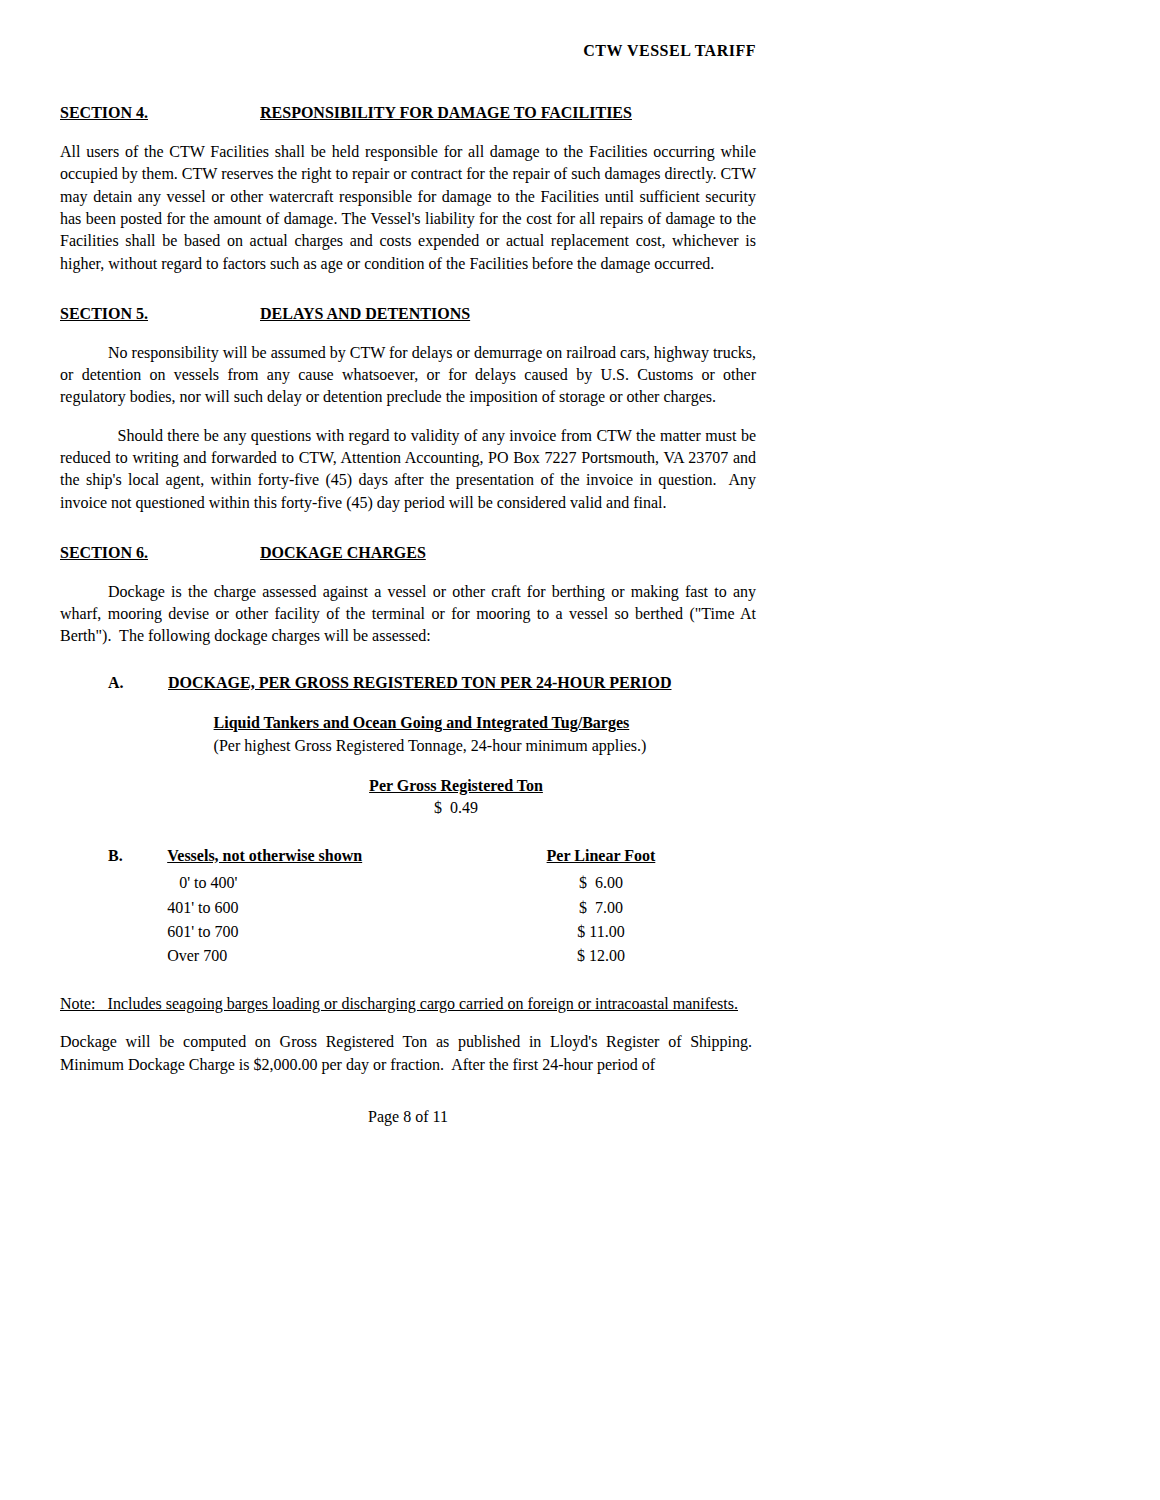CTW VESSEL TARIFF
SECTION 4. RESPONSIBILITY FOR DAMAGE TO FACILITIES
All users of the CTW Facilities shall be held responsible for all damage to the Facilities occurring while occupied by them. CTW reserves the right to repair or contract for the repair of such damages directly. CTW may detain any vessel or other watercraft responsible for damage to the Facilities until sufficient security has been posted for the amount of damage. The Vessel's liability for the cost for all repairs of damage to the Facilities shall be based on actual charges and costs expended or actual replacement cost, whichever is higher, without regard to factors such as age or condition of the Facilities before the damage occurred.
SECTION 5. DELAYS AND DETENTIONS
No responsibility will be assumed by CTW for delays or demurrage on railroad cars, highway trucks, or detention on vessels from any cause whatsoever, or for delays caused by U.S. Customs or other regulatory bodies, nor will such delay or detention preclude the imposition of storage or other charges.
Should there be any questions with regard to validity of any invoice from CTW the matter must be reduced to writing and forwarded to CTW, Attention Accounting, PO Box 7227 Portsmouth, VA 23707 and the ship's local agent, within forty-five (45) days after the presentation of the invoice in question. Any invoice not questioned within this forty-five (45) day period will be considered valid and final.
SECTION 6. DOCKAGE CHARGES
Dockage is the charge assessed against a vessel or other craft for berthing or making fast to any wharf, mooring devise or other facility of the terminal or for mooring to a vessel so berthed ("Time At Berth"). The following dockage charges will be assessed:
A. DOCKAGE, PER GROSS REGISTERED TON PER 24-HOUR PERIOD
Liquid Tankers and Ocean Going and Integrated Tug/Barges
(Per highest Gross Registered Tonnage, 24-hour minimum applies.)
Per Gross Registered Ton
$ 0.49
| B. | Vessels, not otherwise shown | Per Linear Foot |
| | 0' to 400' | $ 6.00 |
| | 401' to 600 | $ 7.00 |
| | 601' to 700 | $ 11.00 |
| | Over 700 | $ 12.00 |
Note: Includes seagoing barges loading or discharging cargo carried on foreign or intracoastal manifests.
Dockage will be computed on Gross Registered Ton as published in Lloyd's Register of Shipping. Minimum Dockage Charge is $2,000.00 per day or fraction. After the first 24-hour period of
Page 8 of 11